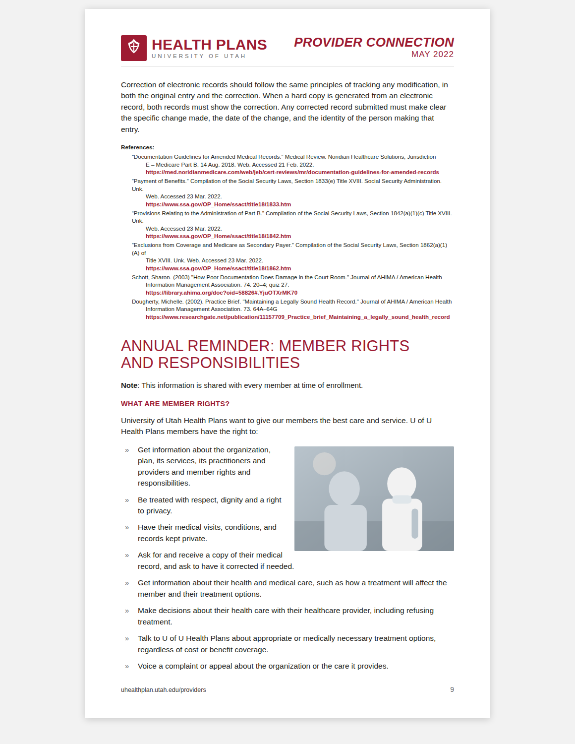HEALTH PLANS UNIVERSITY OF UTAH
PROVIDER CONNECTION MAY 2022
Correction of electronic records should follow the same principles of tracking any modification, in both the original entry and the correction. When a hard copy is generated from an electronic record, both records must show the correction. Any corrected record submitted must make clear the specific change made, the date of the change, and the identity of the person making that entry.
References:
“Documentation Guidelines for Amended Medical Records.” Medical Review. Noridian Healthcare Solutions, Jurisdiction E – Medicare Part B. 14 Aug. 2018. Web. Accessed 21 Feb. 2022. https://med.noridianmedicare.com/web/jeb/cert-reviews/mr/documentation-guidelines-for-amended-records
“Payment of Benefits.” Compilation of the Social Security Laws, Section 1833(e) Title XVIII. Social Security Administration. Unk. Web. Accessed 23 Mar. 2022. https://www.ssa.gov/OP_Home/ssact/title18/1833.htm
“Provisions Relating to the Administration of Part B.” Compilation of the Social Security Laws, Section 1842(a)(1)(c) Title XVIII. Unk. Web. Accessed 23 Mar. 2022. https://www.ssa.gov/OP_Home/ssact/title18/1842.htm
“Exclusions from Coverage and Medicare as Secondary Payer.” Compilation of the Social Security Laws, Section 1862(a)(1)(A) of Title XVIII. Unk. Web. Accessed 23 Mar. 2022. https://www.ssa.gov/OP_Home/ssact/title18/1862.htm
Schott, Sharon. (2003) "How Poor Documentation Does Damage in the Court Room." Journal of AHIMA / American Health Information Management Association. 74. 20–4; quiz 27. https://library.ahima.org/doc?oid=58826#.YjuOTXrMK70
Dougherty, Michelle. (2002). Practice Brief. "Maintaining a Legally Sound Health Record." Journal of AHIMA / American Health Information Management Association. 73. 64A–64G https://www.researchgate.net/publication/11157709_Practice_brief_Maintaining_a_legally_sound_health_record
Annual Reminder: Member Rights
and Responsibilities
Note: This information is shared with every member at time of enrollment.
What are member rights?
University of Utah Health Plans want to give our members the best care and service. U of U Health Plans members have the right to:
Get information about the organization, plan, its services, its practitioners and providers and member rights and responsibilities.
Be treated with respect, dignity and a right to privacy.
Have their medical visits, conditions, and records kept private.
Ask for and receive a copy of their medical record, and ask to have it corrected if needed.
Get information about their health and medical care, such as how a treatment will affect the member and their treatment options.
Make decisions about their health care with their healthcare provider, including refusing treatment.
Talk to U of U Health Plans about appropriate or medically necessary treatment options, regardless of cost or benefit coverage.
Voice a complaint or appeal about the organization or the care it provides.
uhealthplan.utah.edu/providers 9